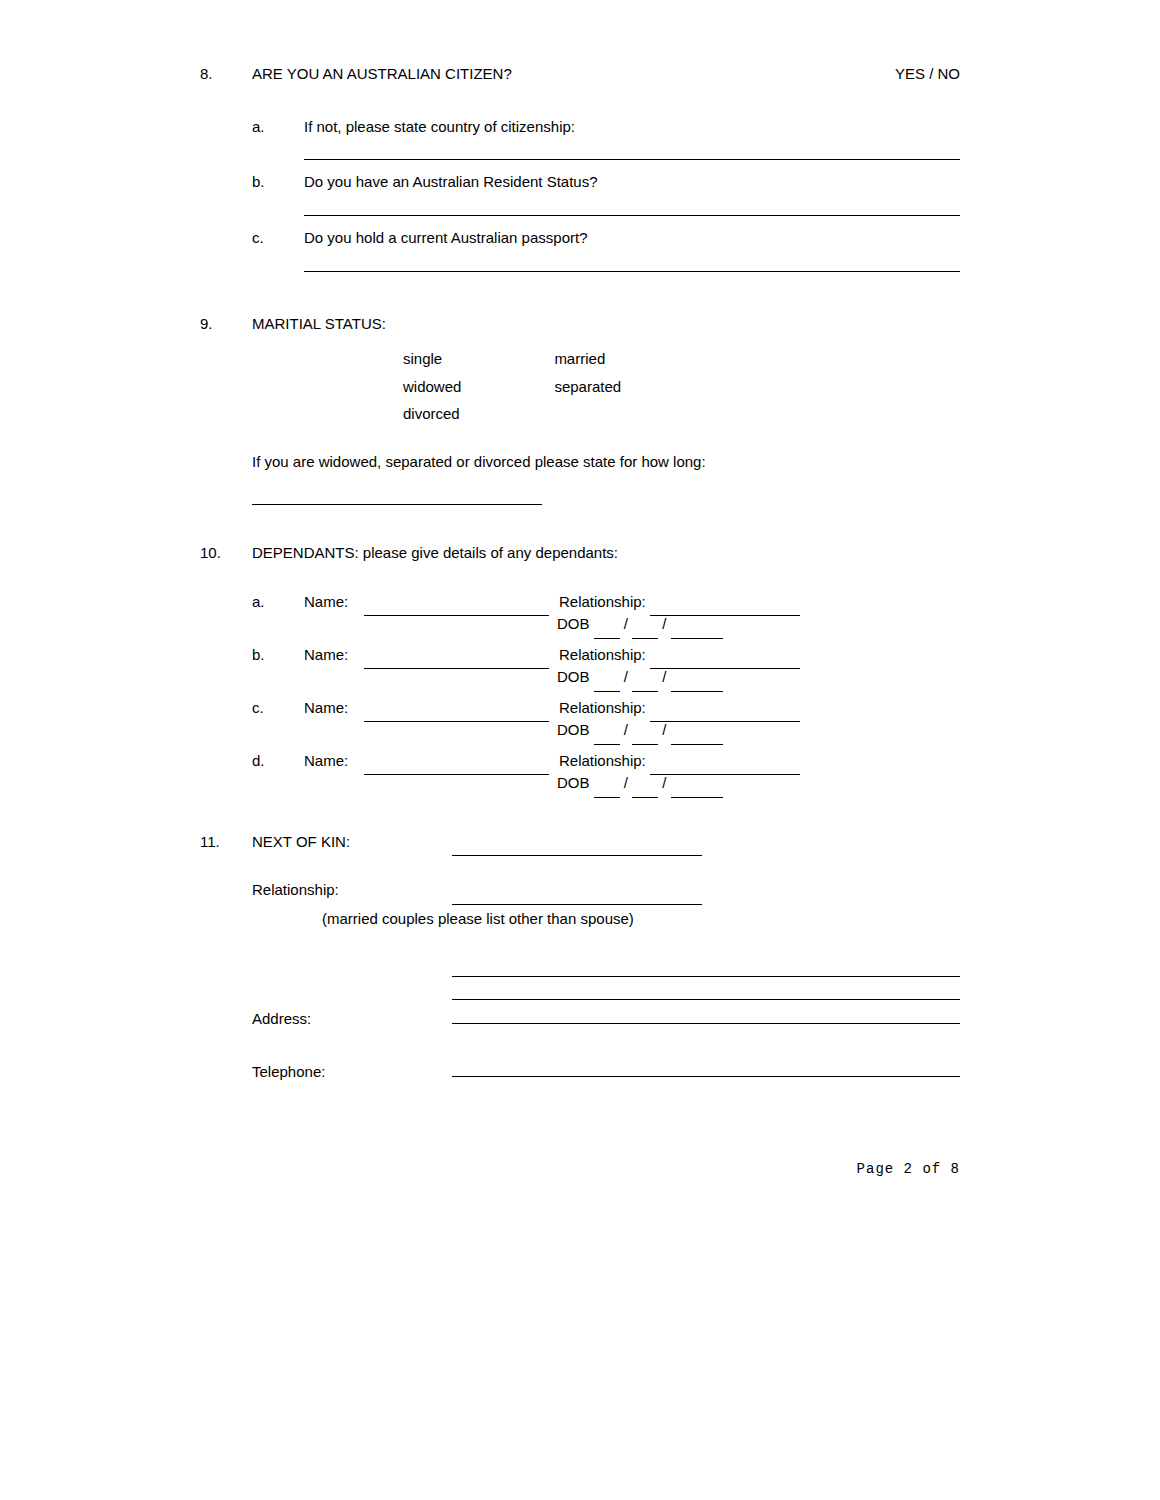8.
ARE YOU AN AUSTRALIAN CITIZEN? YES / NO
a.
If not, please state country of citizenship:
b.
Do you have an Australian Resident Status?
c.
Do you hold a current Australian passport?
9.
MARITIAL STATUS:
| single | married |
| widowed | separated |
| divorced | |
If you are widowed, separated or divorced please state for how long:
10.
DEPENDANTS: please give details of any dependants:
a.
Name:
Relationship:
DOB / /
b.
Name:
Relationship:
DOB / /
c.
Name:
Relationship:
DOB / /
d.
Name:
Relationship:
DOB / /
11.
NEXT OF KIN:
Relationship:
(married couples please list other than spouse)
Address:
Telephone:
Page 2 of 8